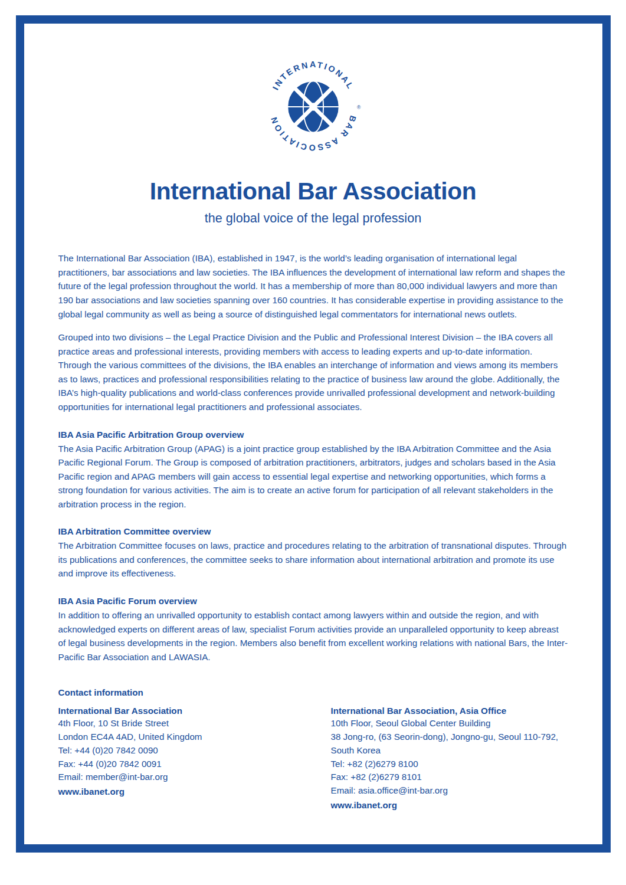INTERNATIONAL BAR ASSOCIATION ®
International Bar Association
the global voice of the legal profession
The International Bar Association (IBA), established in 1947, is the world’s leading organisation of international legal practitioners, bar associations and law societies. The IBA influences the development of international law reform and shapes the future of the legal profession throughout the world. It has a membership of more than 80,000 individual lawyers and more than 190 bar associations and law societies spanning over 160 countries. It has considerable expertise in providing assistance to the global legal community as well as being a source of distinguished legal commentators for international news outlets.
Grouped into two divisions – the Legal Practice Division and the Public and Professional Interest Division – the IBA covers all practice areas and professional interests, providing members with access to leading experts and up-to-date information. Through the various committees of the divisions, the IBA enables an interchange of information and views among its members as to laws, practices and professional responsibilities relating to the practice of business law around the globe. Additionally, the IBA’s high-quality publications and world-class conferences provide unrivalled professional development and network-building opportunities for international legal practitioners and professional associates.
IBA Asia Pacific Arbitration Group overview
The Asia Pacific Arbitration Group (APAG) is a joint practice group established by the IBA Arbitration Committee and the Asia Pacific Regional Forum. The Group is composed of arbitration practitioners, arbitrators, judges and scholars based in the Asia Pacific region and APAG members will gain access to essential legal expertise and networking opportunities, which forms a strong foundation for various activities. The aim is to create an active forum for participation of all relevant stakeholders in the arbitration process in the region.
IBA Arbitration Committee overview
The Arbitration Committee focuses on laws, practice and procedures relating to the arbitration of transnational disputes. Through its publications and conferences, the committee seeks to share information about international arbitration and promote its use and improve its effectiveness.
IBA Asia Pacific Forum overview
In addition to offering an unrivalled opportunity to establish contact among lawyers within and outside the region, and with acknowledged experts on different areas of law, specialist Forum activities provide an unparalleled opportunity to keep abreast of legal business developments in the region. Members also benefit from excellent working relations with national Bars, the Inter-Pacific Bar Association and LAWASIA.
Contact information
International Bar Association
4th Floor, 10 St Bride Street
London EC4A 4AD, United Kingdom
Tel: +44 (0)20 7842 0090
Fax: +44 (0)20 7842 0091
Email: member@int-bar.org
www.ibanet.org
International Bar Association, Asia Office
10th Floor, Seoul Global Center Building
38 Jong-ro, (63 Seorin-dong), Jongno-gu, Seoul 110-792, South Korea
Tel: +82 (2)6279 8100
Fax: +82 (2)6279 8101
Email: asia.office@int-bar.org
www.ibanet.org